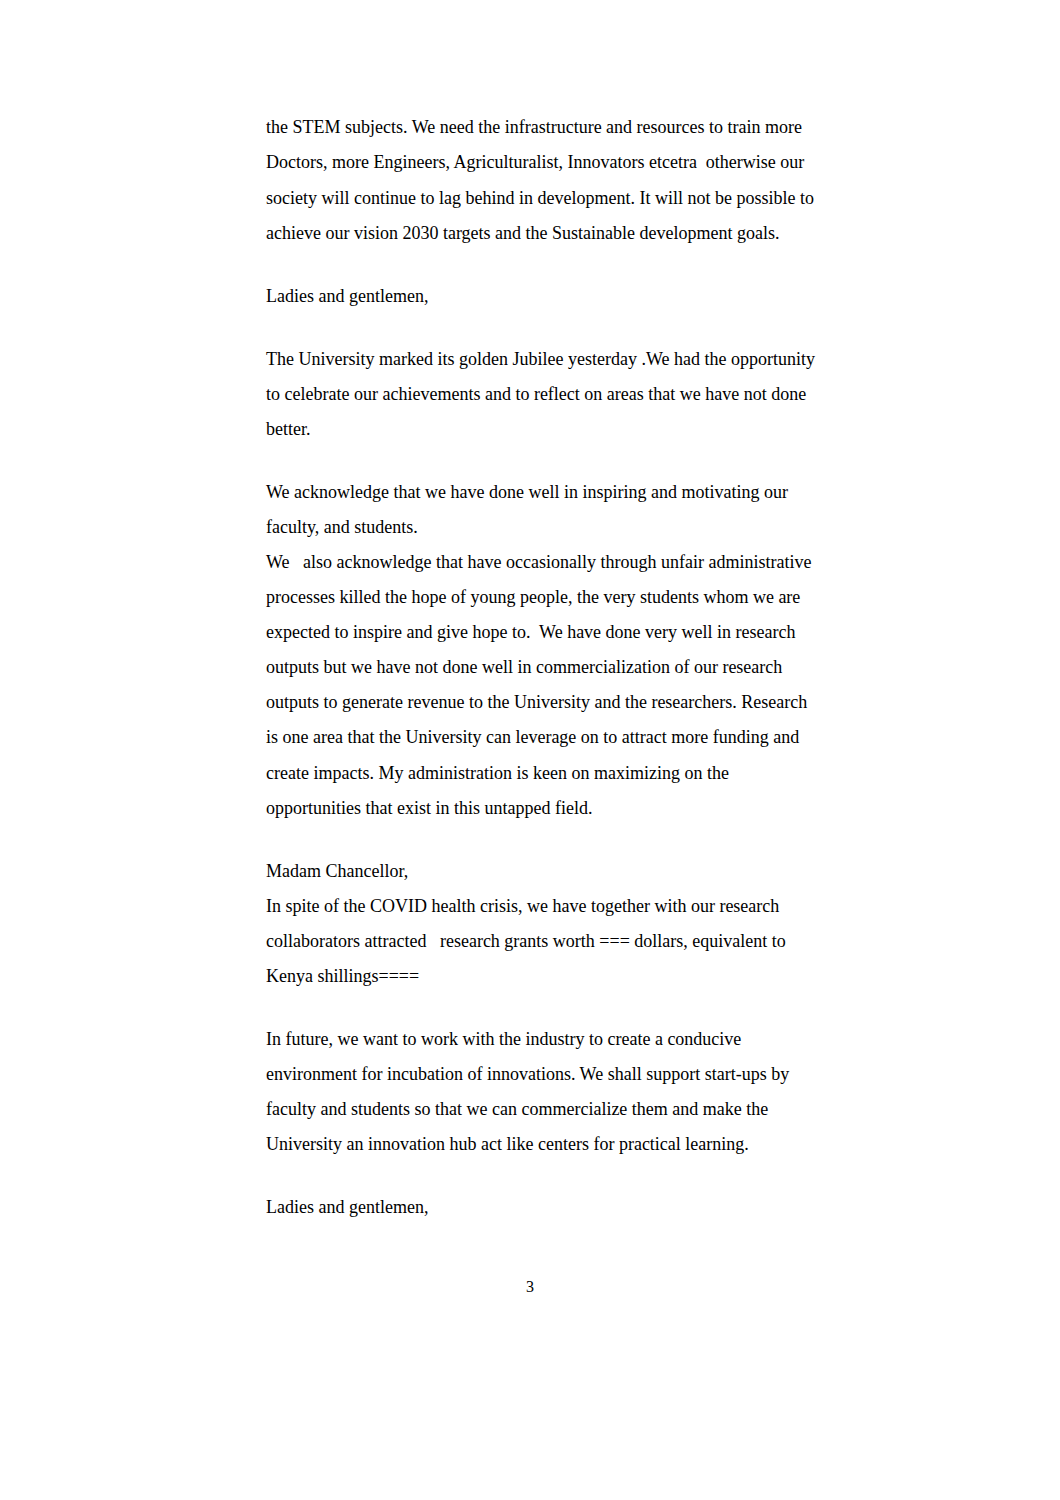the STEM subjects. We need the infrastructure and resources to train more Doctors, more Engineers, Agriculturalist, Innovators etcetra otherwise our society will continue to lag behind in development. It will not be possible to achieve our vision 2030 targets and the Sustainable development goals.
Ladies and gentlemen,
The University marked its golden Jubilee yesterday .We had the opportunity to celebrate our achievements and to reflect on areas that we have not done better.
We acknowledge that we have done well in inspiring and motivating our faculty, and students.
We also acknowledge that have occasionally through unfair administrative processes killed the hope of young people, the very students whom we are expected to inspire and give hope to. We have done very well in research outputs but we have not done well in commercialization of our research outputs to generate revenue to the University and the researchers. Research is one area that the University can leverage on to attract more funding and create impacts. My administration is keen on maximizing on the opportunities that exist in this untapped field.
Madam Chancellor,
In spite of the COVID health crisis, we have together with our research collaborators attracted research grants worth === dollars, equivalent to Kenya shillings====
In future, we want to work with the industry to create a conducive environment for incubation of innovations. We shall support start-ups by faculty and students so that we can commercialize them and make the University an innovation hub act like centers for practical learning.
Ladies and gentlemen,
3